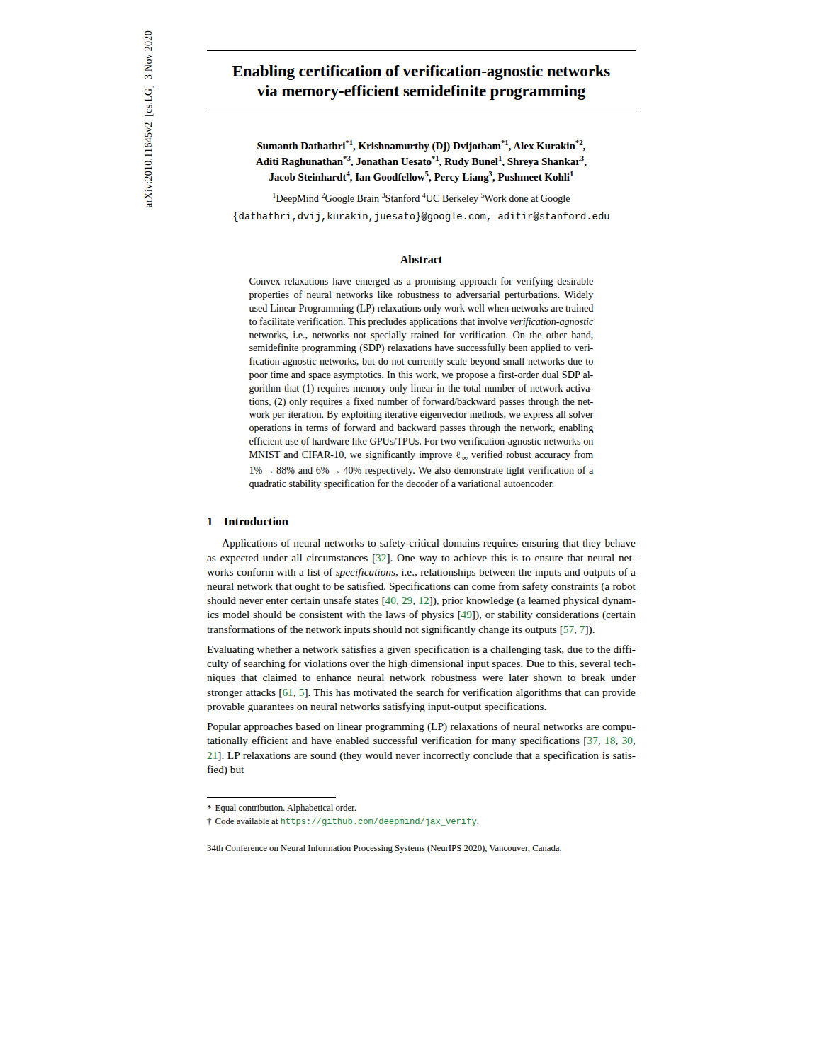arXiv:2010.11645v2 [cs.LG] 3 Nov 2020
Enabling certification of verification-agnostic networks
via memory-efficient semidefinite programming
Sumanth Dathathri*1, Krishnamurthy (Dj) Dvijotham*1, Alex Kurakin*2,
Aditi Raghunathan*3, Jonathan Uesato*1, Rudy Bunel1, Shreya Shankar3,
Jacob Steinhardt4, Ian Goodfellow5, Percy Liang3, Pushmeet Kohli1
1DeepMind 2Google Brain 3Stanford 4UC Berkeley 5Work done at Google
{dathathri,dvij,kurakin,juesato}@google.com, aditir@stanford.edu
Abstract
Convex relaxations have emerged as a promising approach for verifying desirable properties of neural networks like robustness to adversarial perturbations. Widely used Linear Programming (LP) relaxations only work well when networks are trained to facilitate verification. This precludes applications that involve verification-agnostic networks, i.e., networks not specially trained for verification. On the other hand, semidefinite programming (SDP) relaxations have successfully been applied to verification-agnostic networks, but do not currently scale beyond small networks due to poor time and space asymptotics. In this work, we propose a first-order dual SDP algorithm that (1) requires memory only linear in the total number of network activations, (2) only requires a fixed number of forward/backward passes through the network per iteration. By exploiting iterative eigenvector methods, we express all solver operations in terms of forward and backward passes through the network, enabling efficient use of hardware like GPUs/TPUs. For two verification-agnostic networks on MNIST and CIFAR-10, we significantly improve ℓ∞ verified robust accuracy from 1% → 88% and 6% → 40% respectively. We also demonstrate tight verification of a quadratic stability specification for the decoder of a variational autoencoder.
1 Introduction
Applications of neural networks to safety-critical domains requires ensuring that they behave as expected under all circumstances [32]. One way to achieve this is to ensure that neural networks conform with a list of specifications, i.e., relationships between the inputs and outputs of a neural network that ought to be satisfied. Specifications can come from safety constraints (a robot should never enter certain unsafe states [40, 29, 12]), prior knowledge (a learned physical dynamics model should be consistent with the laws of physics [49]), or stability considerations (certain transformations of the network inputs should not significantly change its outputs [57, 7]).
Evaluating whether a network satisfies a given specification is a challenging task, due to the difficulty of searching for violations over the high dimensional input spaces. Due to this, several techniques that claimed to enhance neural network robustness were later shown to break under stronger attacks [61, 5]. This has motivated the search for verification algorithms that can provide provable guarantees on neural networks satisfying input-output specifications.
Popular approaches based on linear programming (LP) relaxations of neural networks are computationally efficient and have enabled successful verification for many specifications [37, 18, 30, 21]. LP relaxations are sound (they would never incorrectly conclude that a specification is satisfied) but
*Equal contribution. Alphabetical order.
†Code available at https://github.com/deepmind/jax_verify.
34th Conference on Neural Information Processing Systems (NeurIPS 2020), Vancouver, Canada.